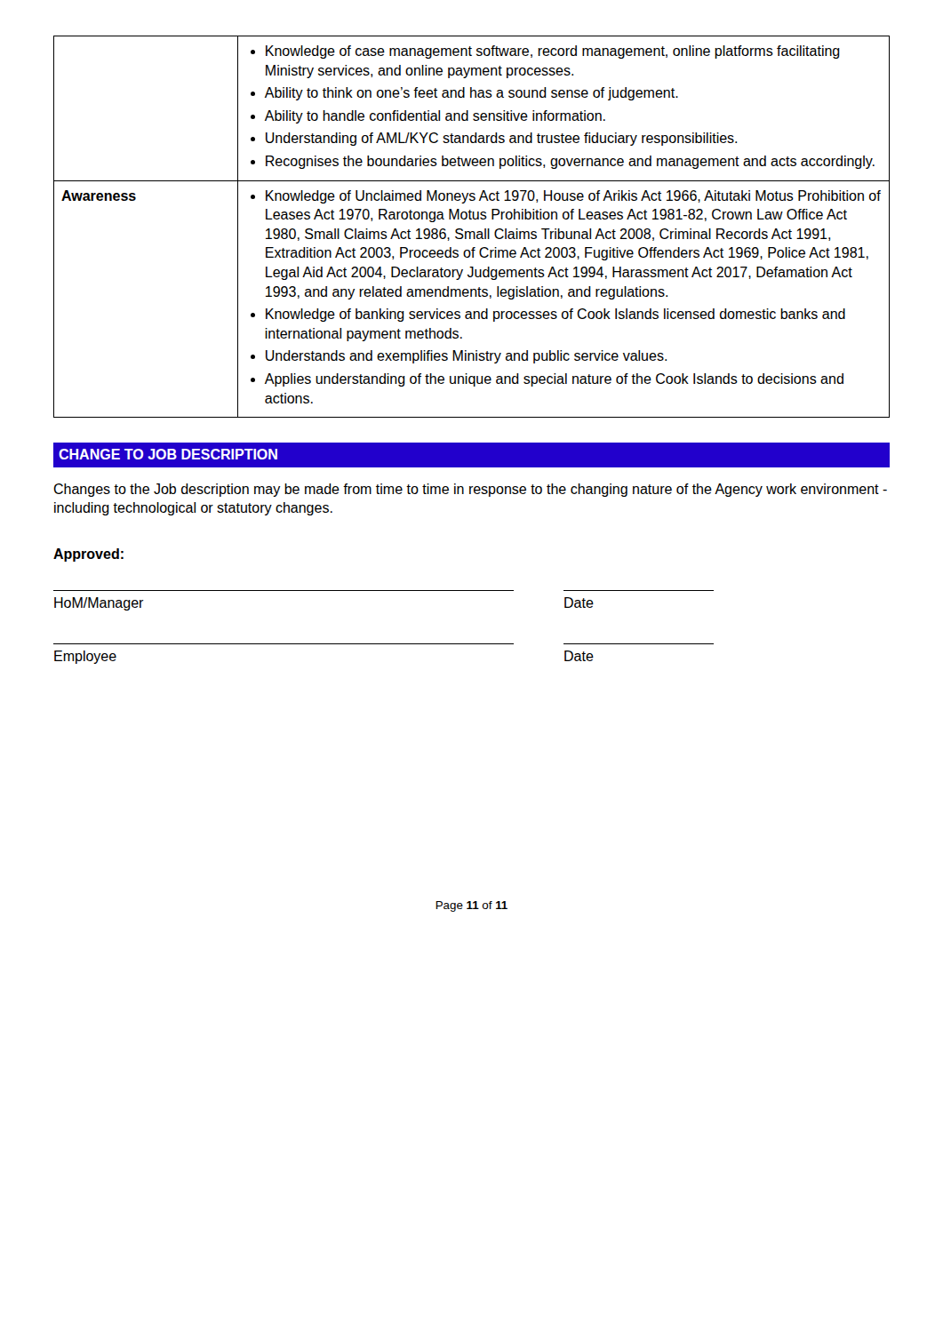| | Knowledge of case management software, record management, online platforms facilitating Ministry services, and online payment processes. Ability to think on one’s feet and has a sound sense of judgement. Ability to handle confidential and sensitive information. Understanding of AML/KYC standards and trustee fiduciary responsibilities. Recognises the boundaries between politics, governance and management and acts accordingly. |
| Awareness | Knowledge of Unclaimed Moneys Act 1970, House of Arikis Act 1966, Aitutaki Motus Prohibition of Leases Act 1970, Rarotonga Motus Prohibition of Leases Act 1981-82, Crown Law Office Act 1980, Small Claims Act 1986, Small Claims Tribunal Act 2008, Criminal Records Act 1991, Extradition Act 2003, Proceeds of Crime Act 2003, Fugitive Offenders Act 1969, Police Act 1981, Legal Aid Act 2004, Declaratory Judgements Act 1994, Harassment Act 2017, Defamation Act 1993, and any related amendments, legislation, and regulations. Knowledge of banking services and processes of Cook Islands licensed domestic banks and international payment methods. Understands and exemplifies Ministry and public service values. Applies understanding of the unique and special nature of the Cook Islands to decisions and actions. |
CHANGE TO JOB DESCRIPTION
Changes to the Job description may be made from time to time in response to the changing nature of the Agency work environment - including technological or statutory changes.
Approved:
HoM/Manager
Date
Employee
Date
Page 11 of 11